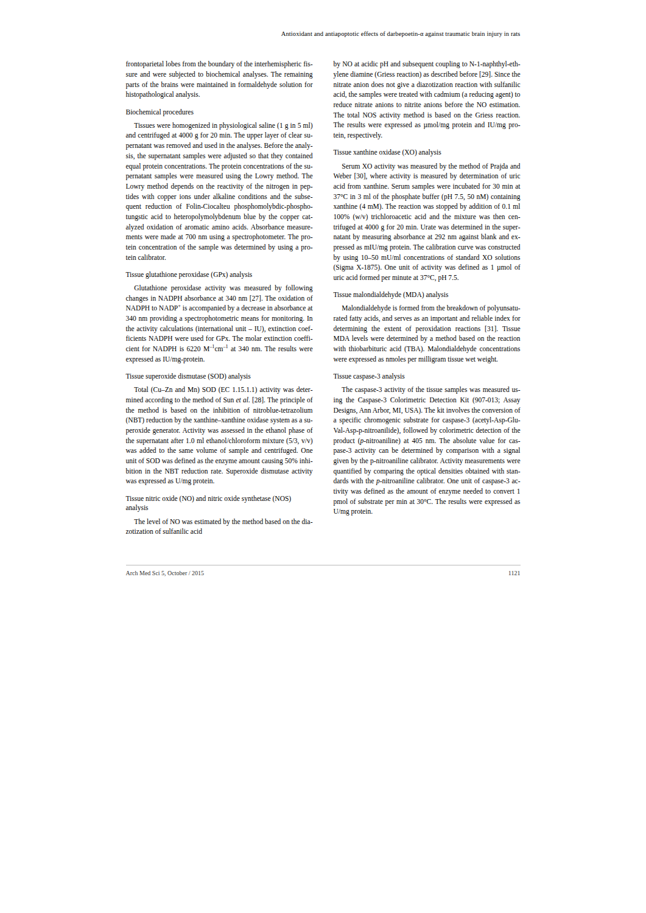Antioxidant and antiapoptotic effects of darbepoetin-α against traumatic brain injury in rats
frontoparietal lobes from the boundary of the interhemispheric fissure and were subjected to biochemical analyses. The remaining parts of the brains were maintained in formaldehyde solution for histopathological analysis.
Biochemical procedures
Tissues were homogenized in physiological saline (1 g in 5 ml) and centrifuged at 4000 g for 20 min. The upper layer of clear supernatant was removed and used in the analyses. Before the analysis, the supernatant samples were adjusted so that they contained equal protein concentrations. The protein concentrations of the supernatant samples were measured using the Lowry method. The Lowry method depends on the reactivity of the nitrogen in peptides with copper ions under alkaline conditions and the subsequent reduction of Folin-Ciocalteu phosphomolybdic-phosphotungstic acid to heteropolymolybdenum blue by the copper catalyzed oxidation of aromatic amino acids. Absorbance measurements were made at 700 nm using a spectrophotometer. The protein concentration of the sample was determined by using a protein calibrator.
Tissue glutathione peroxidase (GPx) analysis
Glutathione peroxidase activity was measured by following changes in NADPH absorbance at 340 nm [27]. The oxidation of NADPH to NADP+ is accompanied by a decrease in absorbance at 340 nm providing a spectrophotometric means for monitoring. In the activity calculations (international unit – IU), extinction coefficients NADPH were used for GPx. The molar extinction coefficient for NADPH is 6220 M–1cm–1 at 340 nm. The results were expressed as IU/mg-protein.
Tissue superoxide dismutase (SOD) analysis
Total (Cu–Zn and Mn) SOD (EC 1.15.1.1) activity was determined according to the method of Sun et al. [28]. The principle of the method is based on the inhibition of nitroblue-tetrazolium (NBT) reduction by the xanthine–xanthine oxidase system as a superoxide generator. Activity was assessed in the ethanol phase of the supernatant after 1.0 ml ethanol/chloroform mixture (5/3, v/v) was added to the same volume of sample and centrifuged. One unit of SOD was defined as the enzyme amount causing 50% inhibition in the NBT reduction rate. Superoxide dismutase activity was expressed as U/mg protein.
Tissue nitric oxide (NO) and nitric oxide synthetase (NOS) analysis
The level of NO was estimated by the method based on the diazotization of sulfanilic acid
by NO at acidic pH and subsequent coupling to N-1-naphthyl-ethylene diamine (Griess reaction) as described before [29]. Since the nitrate anion does not give a diazotization reaction with sulfanilic acid, the samples were treated with cadmium (a reducing agent) to reduce nitrate anions to nitrite anions before the NO estimation. The total NOS activity method is based on the Griess reaction. The results were expressed as µmol/mg protein and IU/mg protein, respectively.
Tissue xanthine oxidase (XO) analysis
Serum XO activity was measured by the method of Prajda and Weber [30], where activity is measured by determination of uric acid from xanthine. Serum samples were incubated for 30 min at 37°C in 3 ml of the phosphate buffer (pH 7.5, 50 nM) containing xanthine (4 mM). The reaction was stopped by addition of 0.1 ml 100% (w/v) trichloroacetic acid and the mixture was then centrifuged at 4000 g for 20 min. Urate was determined in the supernatant by measuring absorbance at 292 nm against blank and expressed as mIU/mg protein. The calibration curve was constructed by using 10–50 mU/ml concentrations of standard XO solutions (Sigma X-1875). One unit of activity was defined as 1 µmol of uric acid formed per minute at 37°C, pH 7.5.
Tissue malondialdehyde (MDA) analysis
Malondialdehyde is formed from the breakdown of polyunsaturated fatty acids, and serves as an important and reliable index for determining the extent of peroxidation reactions [31]. Tissue MDA levels were determined by a method based on the reaction with thiobarbituric acid (TBA). Malondialdehyde concentrations were expressed as nmoles per milligram tissue wet weight.
Tissue caspase-3 analysis
The caspase-3 activity of the tissue samples was measured using the Caspase-3 Colorimetric Detection Kit (907-013; Assay Designs, Ann Arbor, MI, USA). The kit involves the conversion of a specific chromogenic substrate for caspase-3 (acetyl-Asp-Glu-Val-Asp-p-nitroanilide), followed by colorimetric detection of the product (p-nitroaniline) at 405 nm. The absolute value for caspase-3 activity can be determined by comparison with a signal given by the p-nitroaniline calibrator. Activity measurements were quantified by comparing the optical densities obtained with standards with the p-nitroaniline calibrator. One unit of caspase-3 activity was defined as the amount of enzyme needed to convert 1 pmol of substrate per min at 30°C. The results were expressed as U/mg protein.
Arch Med Sci 5, October / 2015
1121